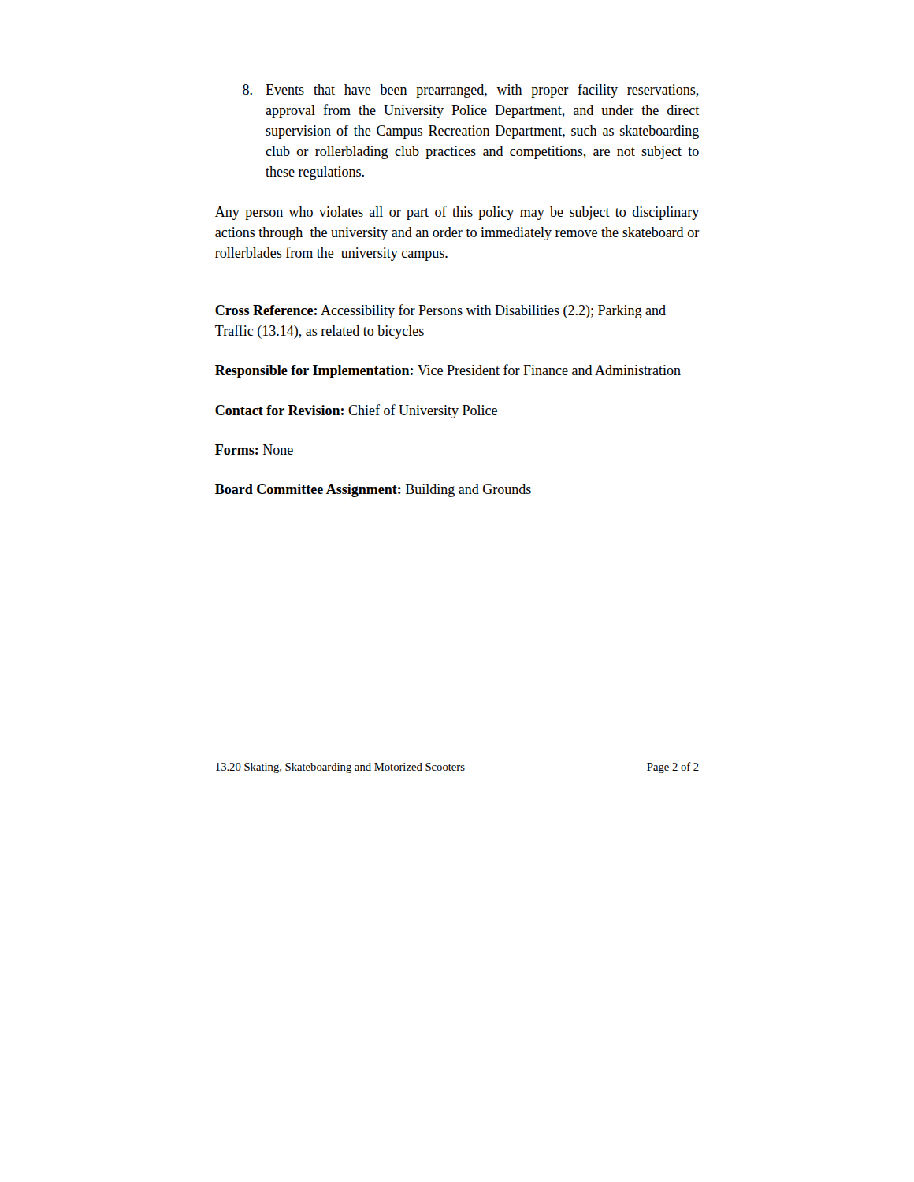Events that have been prearranged, with proper facility reservations, approval from the University Police Department, and under the direct supervision of the Campus Recreation Department, such as skateboarding club or rollerblading club practices and competitions, are not subject to these regulations.
Any person who violates all or part of this policy may be subject to disciplinary actions through the university and an order to immediately remove the skateboard or rollerblades from the university campus.
Cross Reference: Accessibility for Persons with Disabilities (2.2); Parking and Traffic (13.14), as related to bicycles
Responsible for Implementation: Vice President for Finance and Administration
Contact for Revision: Chief of University Police
Forms: None
Board Committee Assignment: Building and Grounds
13.20 Skating, Skateboarding and Motorized Scooters Page 2 of 2